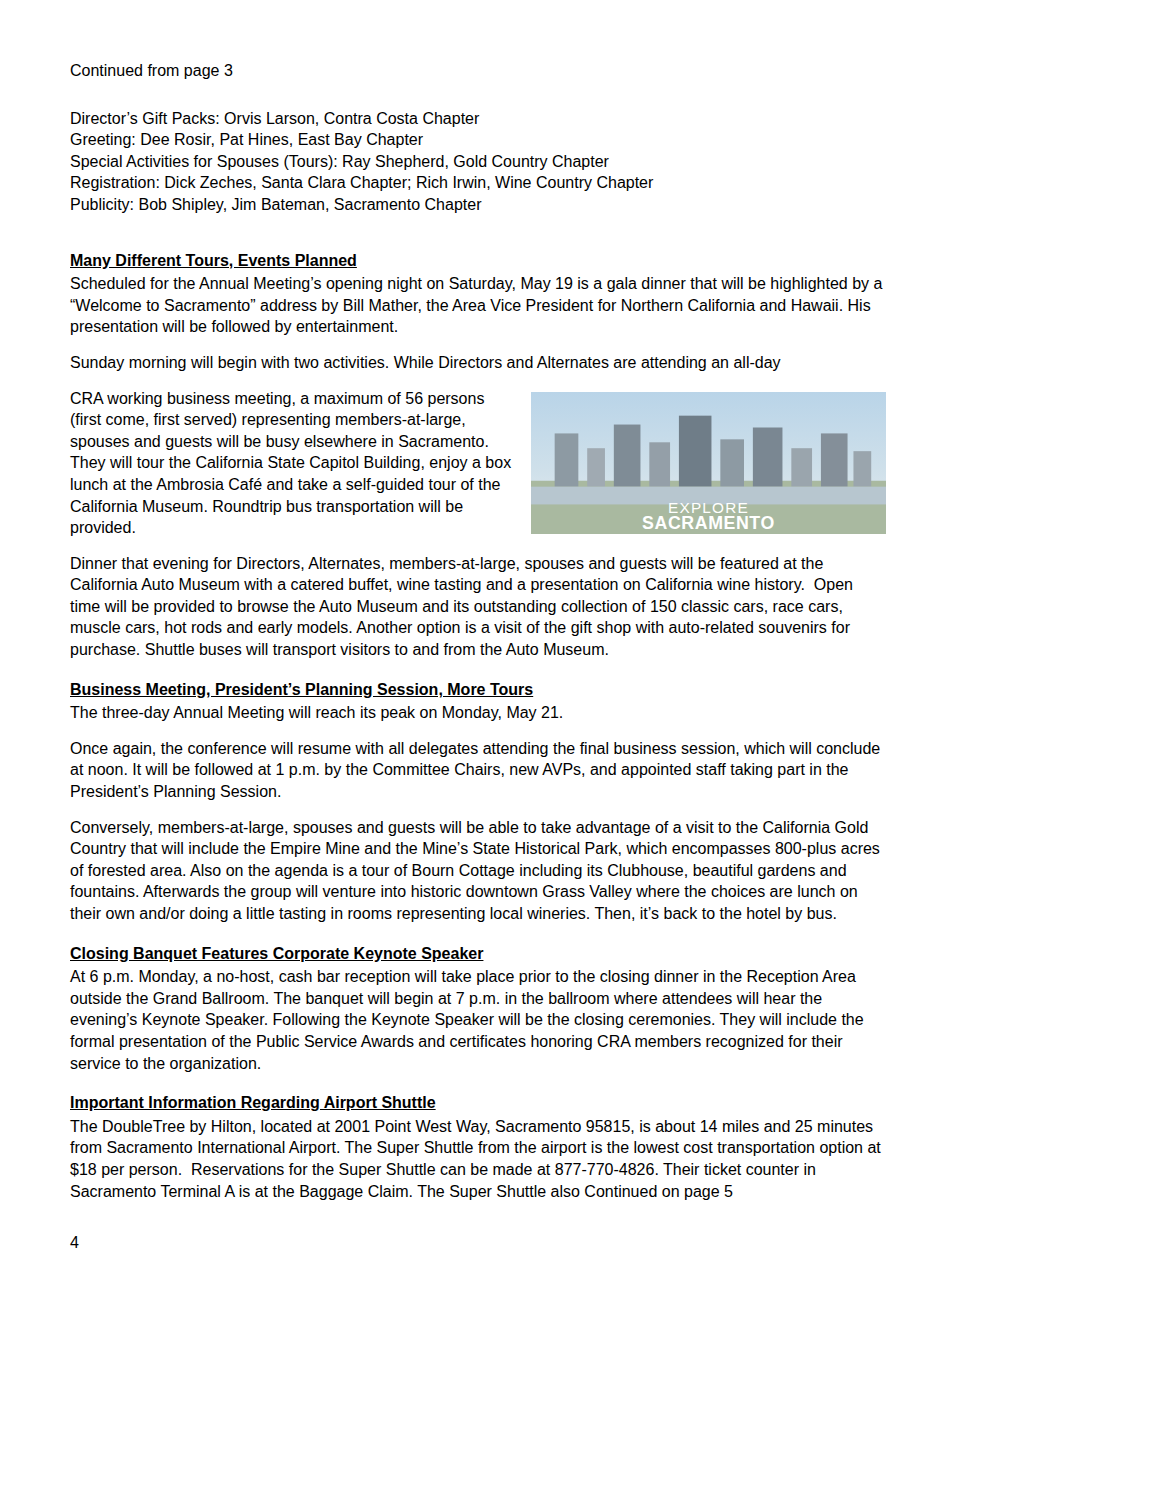Continued from page 3
Director’s Gift Packs: Orvis Larson, Contra Costa Chapter
Greeting: Dee Rosir, Pat Hines, East Bay Chapter
Special Activities for Spouses (Tours): Ray Shepherd, Gold Country Chapter
Registration: Dick Zeches, Santa Clara Chapter; Rich Irwin, Wine Country Chapter
Publicity: Bob Shipley, Jim Bateman, Sacramento Chapter
Many Different Tours, Events Planned
Scheduled for the Annual Meeting’s opening night on Saturday, May 19 is a gala dinner that will be highlighted by a “Welcome to Sacramento” address by Bill Mather, the Area Vice President for Northern California and Hawaii. His presentation will be followed by entertainment.
Sunday morning will begin with two activities. While Directors and Alternates are attending an all-day
CRA working business meeting, a maximum of 56 persons (first come, first served) representing members-at-large, spouses and guests will be busy elsewhere in Sacramento. They will tour the California State Capitol Building, enjoy a box lunch at the Ambrosia Café and take a self-guided tour of the California Museum. Roundtrip bus transportation will be provided.
Dinner that evening for Directors, Alternates, members-at-large, spouses and guests will be featured at the California Auto Museum with a catered buffet, wine tasting and a presentation on California wine history. Open time will be provided to browse the Auto Museum and its outstanding collection of 150 classic cars, race cars, muscle cars, hot rods and early models. Another option is a visit of the gift shop with auto-related souvenirs for purchase. Shuttle buses will transport visitors to and from the Auto Museum.
Business Meeting, President’s Planning Session, More Tours
The three-day Annual Meeting will reach its peak on Monday, May 21.
Once again, the conference will resume with all delegates attending the final business session, which will conclude at noon. It will be followed at 1 p.m. by the Committee Chairs, new AVPs, and appointed staff taking part in the President’s Planning Session.
Conversely, members-at-large, spouses and guests will be able to take advantage of a visit to the California Gold Country that will include the Empire Mine and the Mine’s State Historical Park, which encompasses 800-plus acres of forested area. Also on the agenda is a tour of Bourn Cottage including its Clubhouse, beautiful gardens and fountains. Afterwards the group will venture into historic downtown Grass Valley where the choices are lunch on their own and/or doing a little tasting in rooms representing local wineries. Then, it’s back to the hotel by bus.
Closing Banquet Features Corporate Keynote Speaker
At 6 p.m. Monday, a no-host, cash bar reception will take place prior to the closing dinner in the Reception Area outside the Grand Ballroom. The banquet will begin at 7 p.m. in the ballroom where attendees will hear the evening’s Keynote Speaker. Following the Keynote Speaker will be the closing ceremonies. They will include the formal presentation of the Public Service Awards and certificates honoring CRA members recognized for their service to the organization.
Important Information Regarding Airport Shuttle
The DoubleTree by Hilton, located at 2001 Point West Way, Sacramento 95815, is about 14 miles and 25 minutes from Sacramento International Airport. The Super Shuttle from the airport is the lowest cost transportation option at $18 per person. Reservations for the Super Shuttle can be made at 877-770-4826. Their ticket counter in Sacramento Terminal A is at the Baggage Claim. The Super Shuttle also Continued on page 5
4